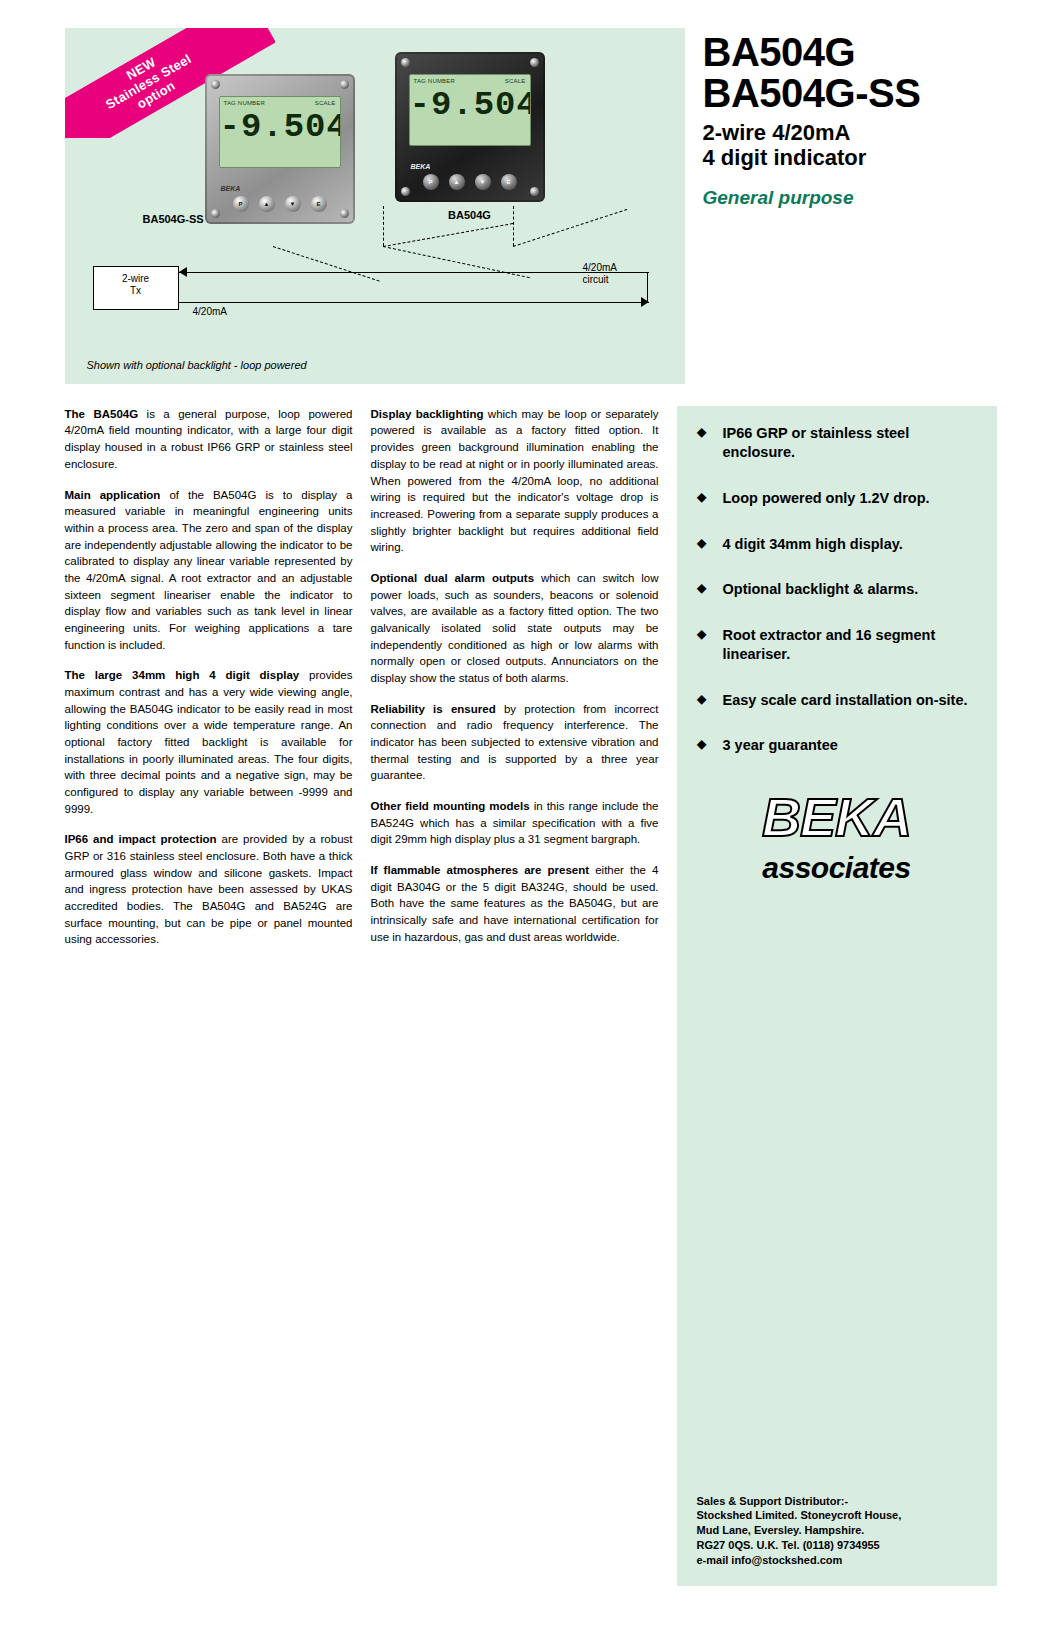NEW
Stainless Steel
option
TAG NUMBER SCALE
-9.504
BEKA
P▲▼E
TAG NUMBER SCALE
-9.504
BEKA
P▲▼E
BA504G
BA504G-SS
2-wire
Tx
4/20mA
4/20mA
circuit
Shown with optional backlight - loop powered
BA504G
BA504G-SS
2-wire 4/20mA
4 digit indicator
General purpose
The BA504G is a general purpose, loop powered 4/20mA field mounting indicator, with a large four digit display housed in a robust IP66 GRP or stainless steel enclosure.
Main application of the BA504G is to display a measured variable in meaningful engineering units within a process area. The zero and span of the display are independently adjustable allowing the indicator to be calibrated to display any linear variable represented by the 4/20mA signal. A root extractor and an adjustable sixteen segment lineariser enable the indicator to display flow and variables such as tank level in linear engineering units. For weighing applications a tare function is included.
The large 34mm high 4 digit display provides maximum contrast and has a very wide viewing angle, allowing the BA504G indicator to be easily read in most lighting conditions over a wide temperature range. An optional factory fitted backlight is available for installations in poorly illuminated areas. The four digits, with three decimal points and a negative sign, may be configured to display any variable between -9999 and 9999.
IP66 and impact protection are provided by a robust GRP or 316 stainless steel enclosure. Both have a thick armoured glass window and silicone gaskets. Impact and ingress protection have been assessed by UKAS accredited bodies. The BA504G and BA524G are surface mounting, but can be pipe or panel mounted using accessories.
Display backlighting which may be loop or separately powered is available as a factory fitted option. It provides green background illumination enabling the display to be read at night or in poorly illuminated areas. When powered from the 4/20mA loop, no additional wiring is required but the indicator's voltage drop is increased. Powering from a separate supply produces a slightly brighter backlight but requires additional field wiring.
Optional dual alarm outputs which can switch low power loads, such as sounders, beacons or solenoid valves, are available as a factory fitted option. The two galvanically isolated solid state outputs may be independently conditioned as high or low alarms with normally open or closed outputs. Annunciators on the display show the status of both alarms.
Reliability is ensured by protection from incorrect connection and radio frequency interference. The indicator has been subjected to extensive vibration and thermal testing and is supported by a three year guarantee.
Other field mounting models in this range include the BA524G which has a similar specification with a five digit 29mm high display plus a 31 segment bargraph.
If flammable atmospheres are present either the 4 digit BA304G or the 5 digit BA324G, should be used. Both have the same features as the BA504G, but are intrinsically safe and have international certification for use in hazardous, gas and dust areas worldwide.
IP66 GRP or stainless steel enclosure.
Loop powered only 1.2V drop.
4 digit 34mm high display.
Optional backlight & alarms.
Root extractor and 16 segment lineariser.
Easy scale card installation on-site.
3 year guarantee
BEKA
associates
Sales & Support Distributor:-
Stockshed Limited. Stoneycroft House,
Mud Lane, Eversley. Hampshire.
RG27 0QS. U.K. Tel. (0118) 9734955
e-mail info@stockshed.com